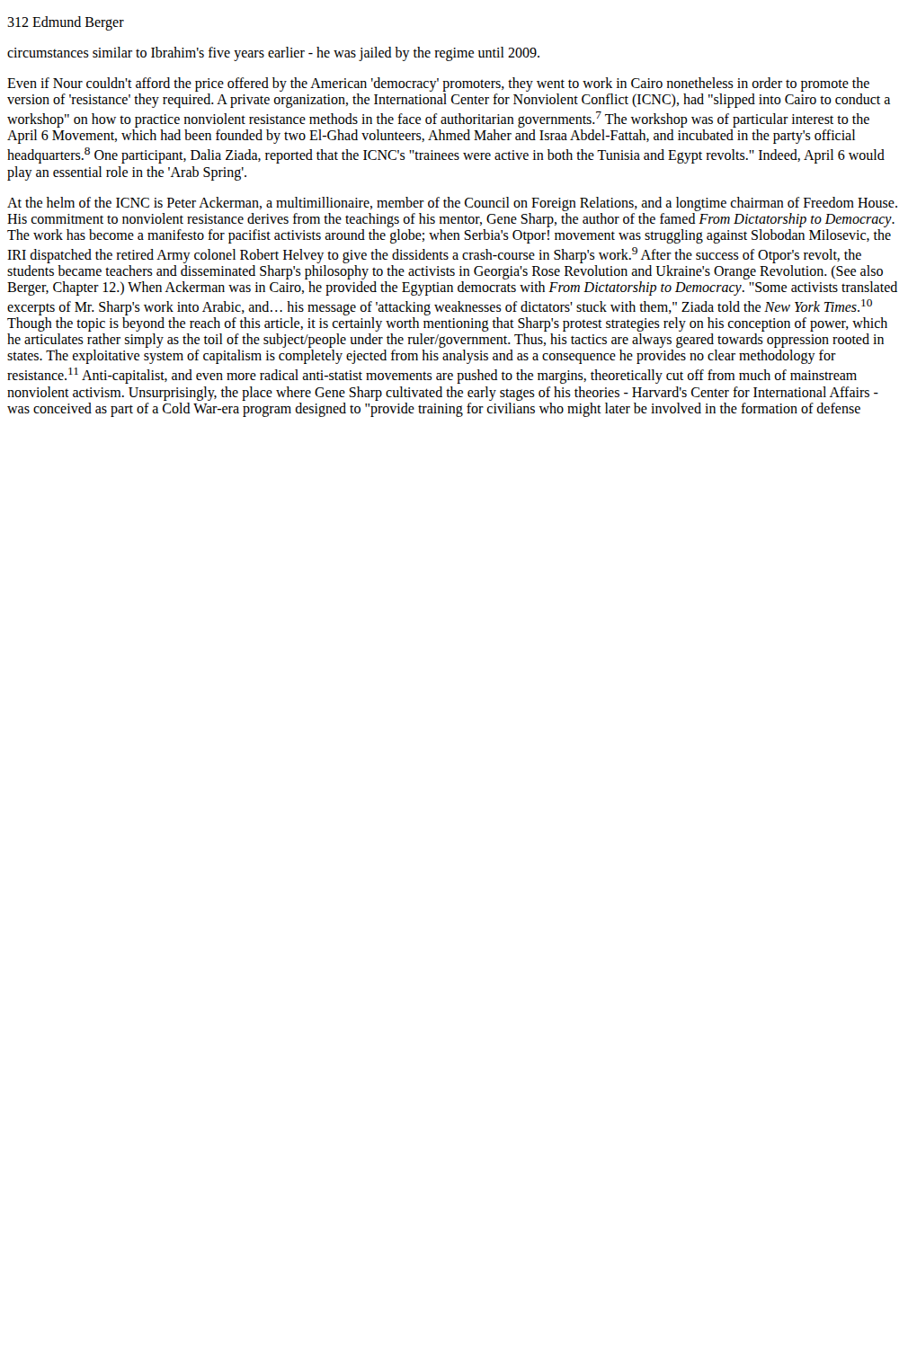312 Edmund Berger
circumstances similar to Ibrahim's five years earlier - he was jailed by the regime until 2009.
Even if Nour couldn't afford the price offered by the American 'democracy' promoters, they went to work in Cairo nonetheless in order to promote the version of 'resistance' they required. A private organization, the International Center for Nonviolent Conflict (ICNC), had "slipped into Cairo to conduct a workshop" on how to practice nonviolent resistance methods in the face of authoritarian governments.7 The workshop was of particular interest to the April 6 Movement, which had been founded by two El-Ghad volunteers, Ahmed Maher and Israa Abdel-Fattah, and incubated in the party's official headquarters.8 One participant, Dalia Ziada, reported that the ICNC's "trainees were active in both the Tunisia and Egypt revolts." Indeed, April 6 would play an essential role in the 'Arab Spring'.
At the helm of the ICNC is Peter Ackerman, a multimillionaire, member of the Council on Foreign Relations, and a longtime chairman of Freedom House. His commitment to nonviolent resistance derives from the teachings of his mentor, Gene Sharp, the author of the famed From Dictatorship to Democracy. The work has become a manifesto for pacifist activists around the globe; when Serbia's Otpor! movement was struggling against Slobodan Milosevic, the IRI dispatched the retired Army colonel Robert Helvey to give the dissidents a crash-course in Sharp's work.9 After the success of Otpor's revolt, the students became teachers and disseminated Sharp's philosophy to the activists in Georgia's Rose Revolution and Ukraine's Orange Revolution. (See also Berger, Chapter 12.) When Ackerman was in Cairo, he provided the Egyptian democrats with From Dictatorship to Democracy. "Some activists translated excerpts of Mr. Sharp's work into Arabic, and… his message of 'attacking weaknesses of dictators' stuck with them," Ziada told the New York Times.10 Though the topic is beyond the reach of this article, it is certainly worth mentioning that Sharp's protest strategies rely on his conception of power, which he articulates rather simply as the toil of the subject/people under the ruler/government. Thus, his tactics are always geared towards oppression rooted in states. The exploitative system of capitalism is completely ejected from his analysis and as a consequence he provides no clear methodology for resistance.11 Anti-capitalist, and even more radical anti-statist movements are pushed to the margins, theoretically cut off from much of mainstream nonviolent activism. Unsurprisingly, the place where Gene Sharp cultivated the early stages of his theories - Harvard's Center for International Affairs - was conceived as part of a Cold War-era program designed to "provide training for civilians who might later be involved in the formation of defense